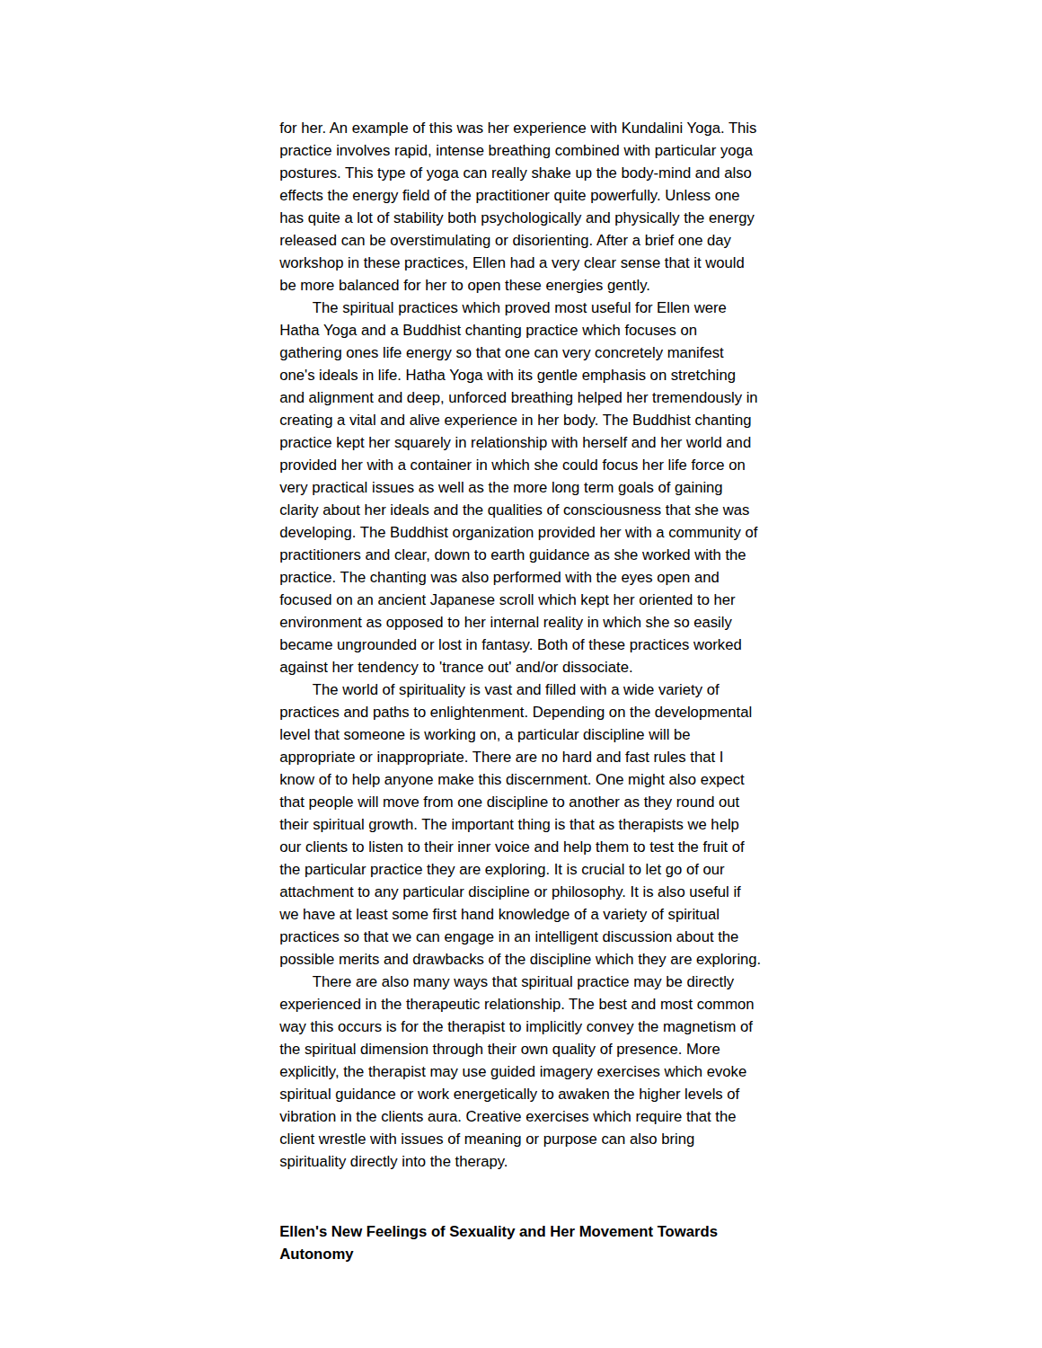for her. An example of this was her experience with Kundalini Yoga. This practice involves rapid, intense breathing combined with particular yoga postures. This type of yoga can really shake up the body-mind and also effects the energy field of the practitioner quite powerfully. Unless one has quite a lot of stability both psychologically and physically the energy released can be overstimulating or disorienting. After a brief one day workshop in these practices, Ellen had a very clear sense that it would be more balanced for her to open these energies gently.
The spiritual practices which proved most useful for Ellen were Hatha Yoga and a Buddhist chanting practice which focuses on gathering ones life energy so that one can very concretely manifest one's ideals in life. Hatha Yoga with its gentle emphasis on stretching and alignment and deep, unforced breathing helped her tremendously in creating a vital and alive experience in her body. The Buddhist chanting practice kept her squarely in relationship with herself and her world and provided her with a container in which she could focus her life force on very practical issues as well as the more long term goals of gaining clarity about her ideals and the qualities of consciousness that she was developing. The Buddhist organization provided her with a community of practitioners and clear, down to earth guidance as she worked with the practice. The chanting was also performed with the eyes open and focused on an ancient Japanese scroll which kept her oriented to her environment as opposed to her internal reality in which she so easily became ungrounded or lost in fantasy. Both of these practices worked against her tendency to 'trance out' and/or dissociate.
The world of spirituality is vast and filled with a wide variety of practices and paths to enlightenment. Depending on the developmental level that someone is working on, a particular discipline will be appropriate or inappropriate. There are no hard and fast rules that I know of to help anyone make this discernment. One might also expect that people will move from one discipline to another as they round out their spiritual growth. The important thing is that as therapists we help our clients to listen to their inner voice and help them to test the fruit of the particular practice they are exploring. It is crucial to let go of our attachment to any particular discipline or philosophy. It is also useful if we have at least some first hand knowledge of a variety of spiritual practices so that we can engage in an intelligent discussion about the possible merits and drawbacks of the discipline which they are exploring.
There are also many ways that spiritual practice may be directly experienced in the therapeutic relationship. The best and most common way this occurs is for the therapist to implicitly convey the magnetism of the spiritual dimension through their own quality of presence. More explicitly, the therapist may use guided imagery exercises which evoke spiritual guidance or work energetically to awaken the higher levels of vibration in the clients aura. Creative exercises which require that the client wrestle with issues of meaning or purpose can also bring spirituality directly into the therapy.
Ellen's New Feelings of Sexuality and Her Movement Towards Autonomy